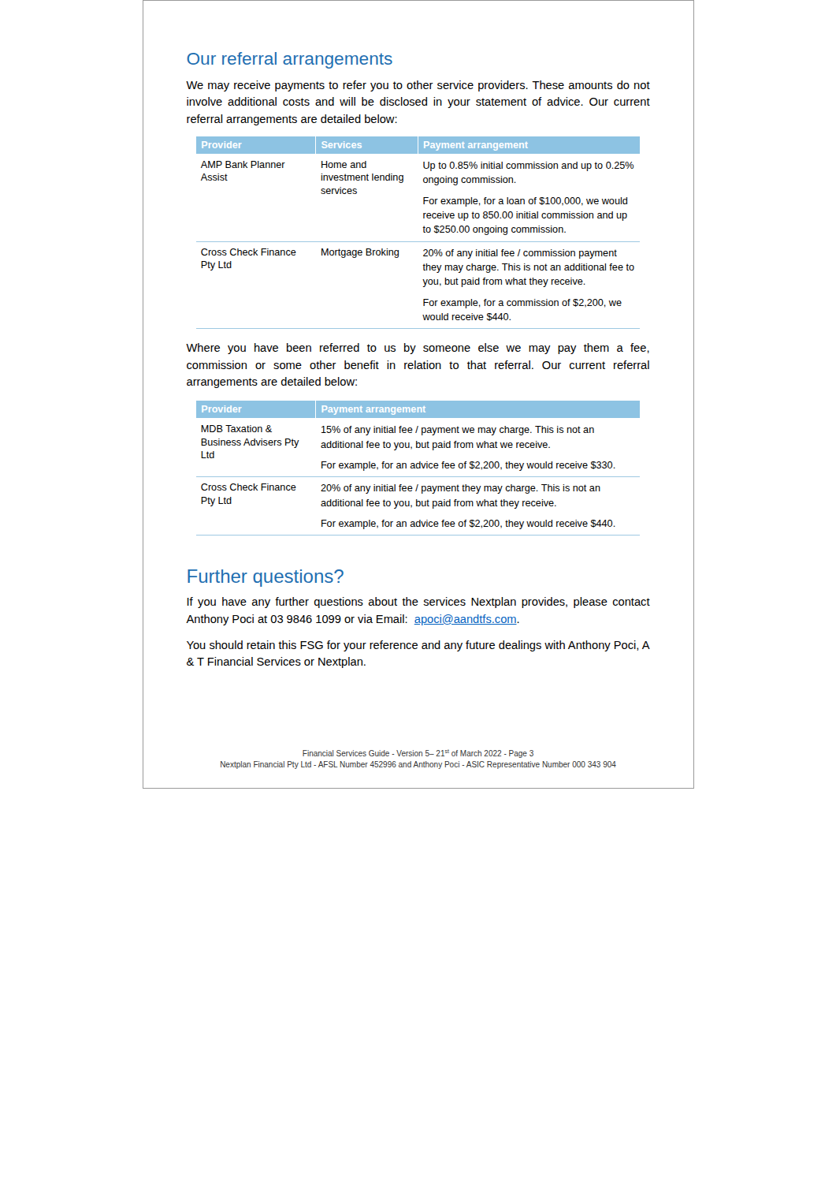Our referral arrangements
We may receive payments to refer you to other service providers. These amounts do not involve additional costs and will be disclosed in your statement of advice. Our current referral arrangements are detailed below:
| Provider | Services | Payment arrangement |
| --- | --- | --- |
| AMP Bank Planner Assist | Home and investment lending services | Up to 0.85% initial commission and up to 0.25% ongoing commission. For example, for a loan of $100,000, we would receive up to 850.00 initial commission and up to $250.00 ongoing commission. |
| Cross Check Finance Pty Ltd | Mortgage Broking | 20% of any initial fee / commission payment they may charge. This is not an additional fee to you, but paid from what they receive. For example, for a commission of $2,200, we would receive $440. |
Where you have been referred to us by someone else we may pay them a fee, commission or some other benefit in relation to that referral. Our current referral arrangements are detailed below:
| Provider | Payment arrangement |
| --- | --- |
| MDB Taxation & Business Advisers Pty Ltd | 15% of any initial fee / payment we may charge. This is not an additional fee to you, but paid from what we receive. For example, for an advice fee of $2,200, they would receive $330. |
| Cross Check Finance Pty Ltd | 20% of any initial fee / payment they may charge. This is not an additional fee to you, but paid from what they receive. For example, for an advice fee of $2,200, they would receive $440. |
Further questions?
If you have any further questions about the services Nextplan provides, please contact Anthony Poci at 03 9846 1099 or via Email: apoci@aandtfs.com.
You should retain this FSG for your reference and any future dealings with Anthony Poci, A & T Financial Services or Nextplan.
Financial Services Guide - Version 5– 21st of March 2022 - Page 3
Nextplan Financial Pty Ltd - AFSL Number 452996 and Anthony Poci - ASIC Representative Number 000 343 904